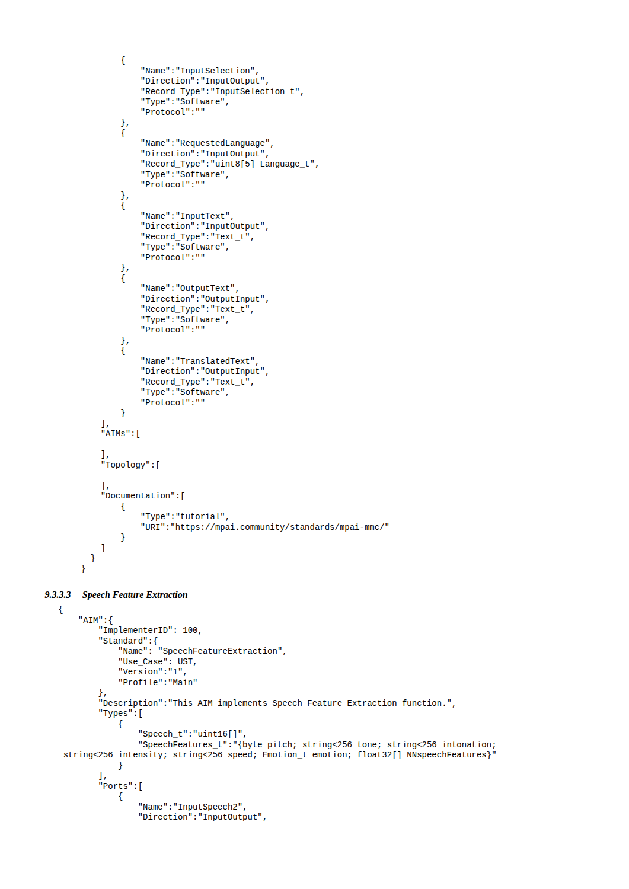{
            "Name":"InputSelection",
            "Direction":"InputOutput",
            "Record_Type":"InputSelection_t",
            "Type":"Software",
            "Protocol":""
        },
        {
            "Name":"RequestedLanguage",
            "Direction":"InputOutput",
            "Record_Type":"uint8[5] Language_t",
            "Type":"Software",
            "Protocol":""
        },
        {
            "Name":"InputText",
            "Direction":"InputOutput",
            "Record_Type":"Text_t",
            "Type":"Software",
            "Protocol":""
        },
        {
            "Name":"OutputText",
            "Direction":"OutputInput",
            "Record_Type":"Text_t",
            "Type":"Software",
            "Protocol":""
        },
        {
            "Name":"TranslatedText",
            "Direction":"OutputInput",
            "Record_Type":"Text_t",
            "Type":"Software",
            "Protocol":""
        }
    ],
    "AIMs":[

    ],
    "Topology":[

    ],
    "Documentation":[
        {
            "Type":"tutorial",
            "URI":"https://mpai.community/standards/mpai-mmc/"
        }
    ]
  }
}
9.3.3.3 Speech Feature Extraction
{
    "AIM":{
        "ImplementerID": 100,
        "Standard":{
            "Name": "SpeechFeatureExtraction",
            "Use_Case": UST,
            "Version":"1",
            "Profile":"Main"
        },
        "Description":"This AIM implements Speech Feature Extraction function.",
        "Types":[
            {
                "Speech_t":"uint16[]",
                "SpeechFeatures_t":"{byte pitch; string<256 tone; string<256 intonation;
 string<256 intensity; string<256 speed; Emotion_t emotion; float32[] NNspeechFeatures}"
            }
        ],
        "Ports":[
            {
                "Name":"InputSpeech2",
                "Direction":"InputOutput",